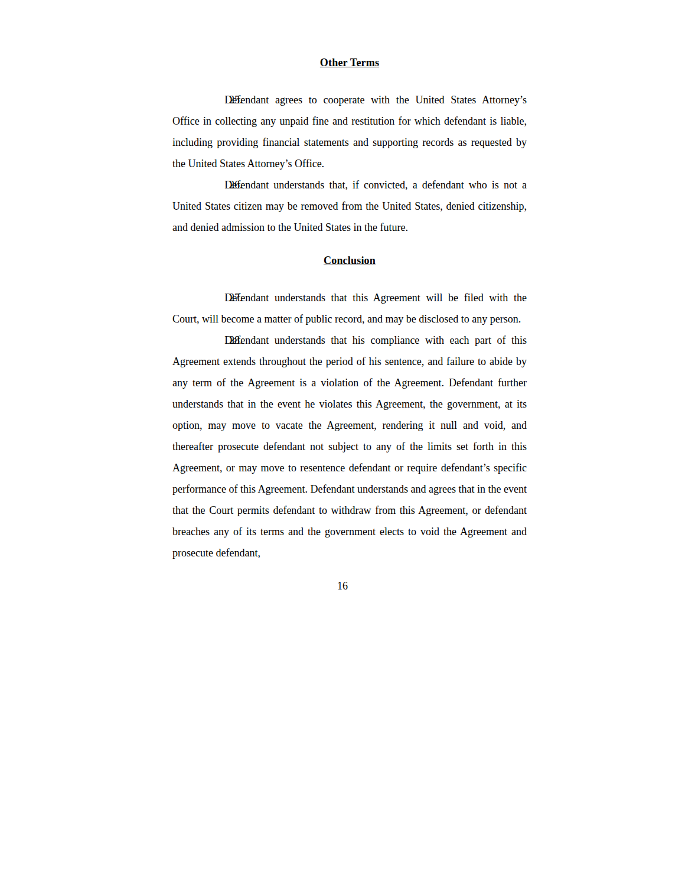Other Terms
25. Defendant agrees to cooperate with the United States Attorney’s Office in collecting any unpaid fine and restitution for which defendant is liable, including providing financial statements and supporting records as requested by the United States Attorney’s Office.
26. Defendant understands that, if convicted, a defendant who is not a United States citizen may be removed from the United States, denied citizenship, and denied admission to the United States in the future.
Conclusion
27. Defendant understands that this Agreement will be filed with the Court, will become a matter of public record, and may be disclosed to any person.
28. Defendant understands that his compliance with each part of this Agreement extends throughout the period of his sentence, and failure to abide by any term of the Agreement is a violation of the Agreement. Defendant further understands that in the event he violates this Agreement, the government, at its option, may move to vacate the Agreement, rendering it null and void, and thereafter prosecute defendant not subject to any of the limits set forth in this Agreement, or may move to resentence defendant or require defendant’s specific performance of this Agreement. Defendant understands and agrees that in the event that the Court permits defendant to withdraw from this Agreement, or defendant breaches any of its terms and the government elects to void the Agreement and prosecute defendant,
16